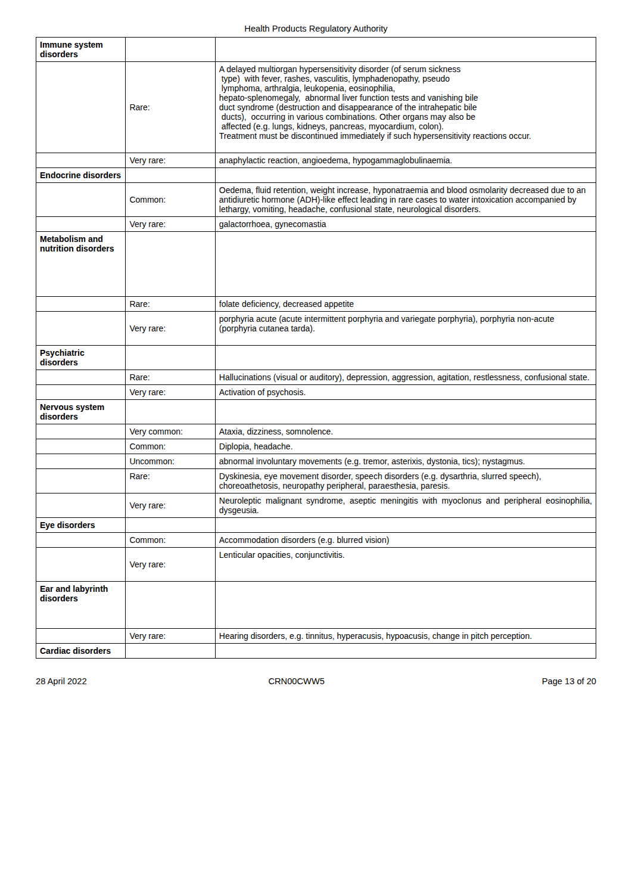Health Products Regulatory Authority
| Immune system disorders | | |
| | Rare: | A delayed multiorgan hypersensitivity disorder (of serum sickness type) with fever, rashes, vasculitis, lymphadenopathy, pseudo lymphoma, arthralgia, leukopenia, eosinophilia, hepato-splenomegaly, abnormal liver function tests and vanishing bile duct syndrome (destruction and disappearance of the intrahepatic bile ducts), occurring in various combinations. Other organs may also be affected (e.g. lungs, kidneys, pancreas, myocardium, colon). Treatment must be discontinued immediately if such hypersensitivity reactions occur. |
| | Very rare: | anaphylactic reaction, angioedema, hypogammaglobulinaemia. |
| Endocrine disorders | | |
| | Common: | Oedema, fluid retention, weight increase, hyponatraemia and blood osmolarity decreased due to an antidiuretic hormone (ADH)-like effect leading in rare cases to water intoxication accompanied by lethargy, vomiting, headache, confusional state, neurological disorders. |
| | Very rare: | galactorrhoea, gynecomastia |
| Metabolism and nutrition disorders | | |
| | Rare: | folate deficiency, decreased appetite |
| | Very rare: | porphyria acute (acute intermittent porphyria and variegate porphyria), porphyria non-acute (porphyria cutanea tarda). |
| Psychiatric disorders | | |
| | Rare: | Hallucinations (visual or auditory), depression, aggression, agitation, restlessness, confusional state. |
| | Very rare: | Activation of psychosis. |
| Nervous system disorders | | |
| | Very common: | Ataxia, dizziness, somnolence. |
| | Common: | Diplopia, headache. |
| | Uncommon: | abnormal involuntary movements (e.g. tremor, asterixis, dystonia, tics); nystagmus. |
| | Rare: | Dyskinesia, eye movement disorder, speech disorders (e.g. dysarthria, slurred speech), choreoathetosis, neuropathy peripheral, paraesthesia, paresis. |
| | Very rare: | Neuroleptic malignant syndrome, aseptic meningitis with myoclonus and peripheral eosinophilia, dysgeusia. |
| Eye disorders | | |
| | Common: | Accommodation disorders (e.g. blurred vision) |
| | Very rare: | Lenticular opacities, conjunctivitis. |
| Ear and labyrinth disorders | | |
| | Very rare: | Hearing disorders, e.g. tinnitus, hyperacusis, hypoacusis, change in pitch perception. |
| Cardiac disorders | | |
28 April 2022 CRN00CWW5 Page 13 of 20